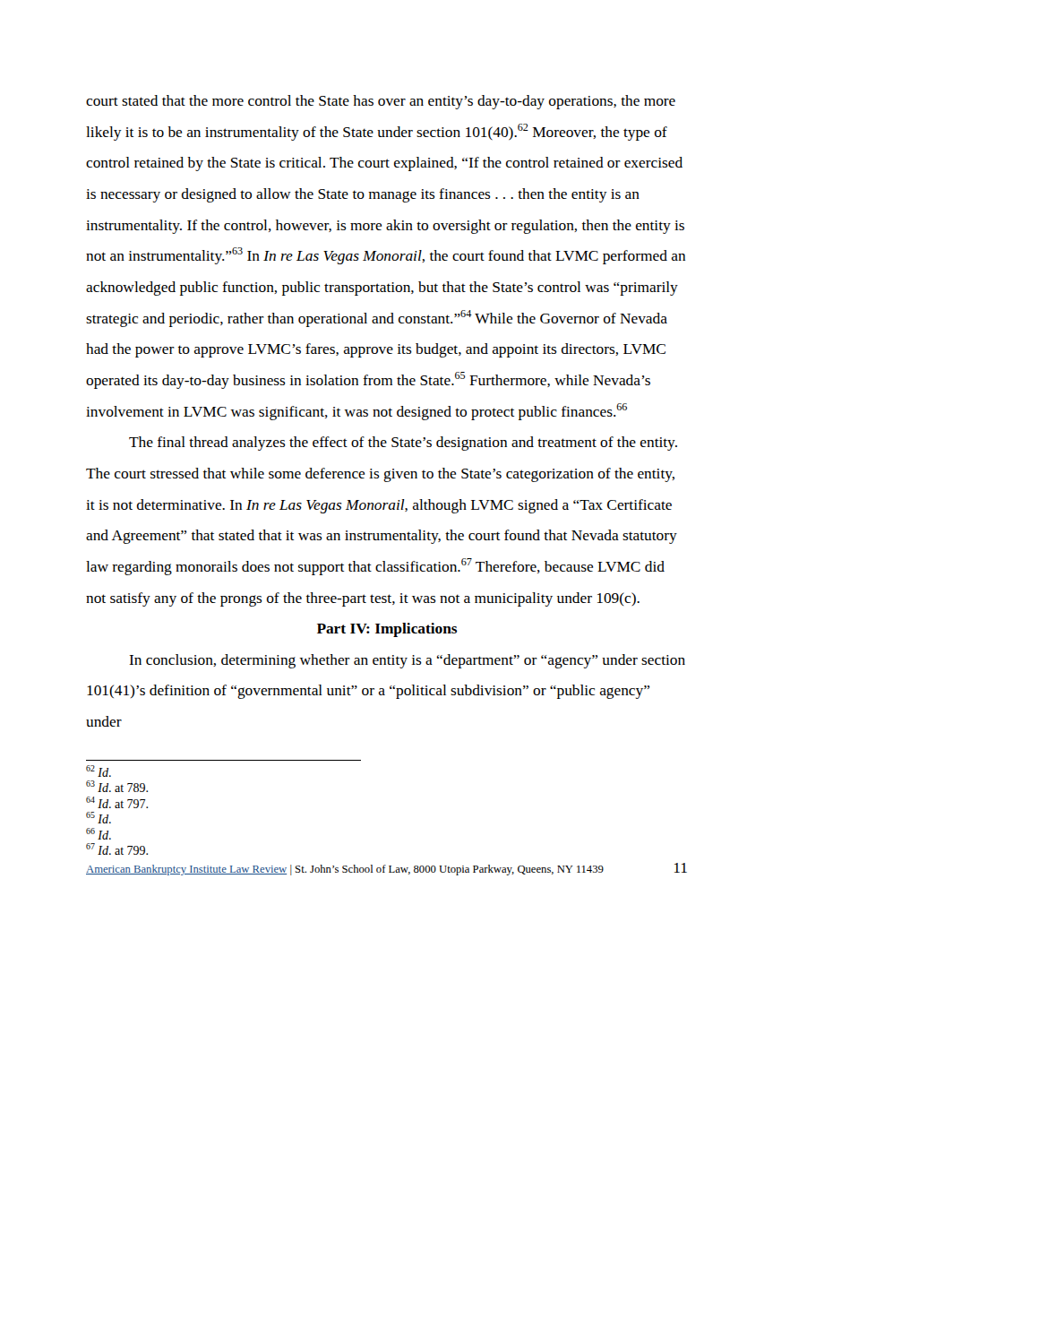court stated that the more control the State has over an entity’s day-to-day operations, the more likely it is to be an instrumentality of the State under section 101(40).62 Moreover, the type of control retained by the State is critical. The court explained, “If the control retained or exercised is necessary or designed to allow the State to manage its finances . . . then the entity is an instrumentality. If the control, however, is more akin to oversight or regulation, then the entity is not an instrumentality.”63 In In re Las Vegas Monorail, the court found that LVMC performed an acknowledged public function, public transportation, but that the State’s control was “primarily strategic and periodic, rather than operational and constant.”64 While the Governor of Nevada had the power to approve LVMC’s fares, approve its budget, and appoint its directors, LVMC operated its day-to-day business in isolation from the State.65 Furthermore, while Nevada’s involvement in LVMC was significant, it was not designed to protect public finances.66
The final thread analyzes the effect of the State’s designation and treatment of the entity. The court stressed that while some deference is given to the State’s categorization of the entity, it is not determinative. In In re Las Vegas Monorail, although LVMC signed a “Tax Certificate and Agreement” that stated that it was an instrumentality, the court found that Nevada statutory law regarding monorails does not support that classification.67 Therefore, because LVMC did not satisfy any of the prongs of the three-part test, it was not a municipality under 109(c).
Part IV: Implications
In conclusion, determining whether an entity is a “department” or “agency” under section 101(41)’s definition of “governmental unit” or a “political subdivision” or “public agency” under
62 Id.
63 Id. at 789.
64 Id. at 797.
65 Id.
66 Id.
67 Id. at 799.
American Bankruptcy Institute Law Review | St. John’s School of Law, 8000 Utopia Parkway, Queens, NY 11439 11